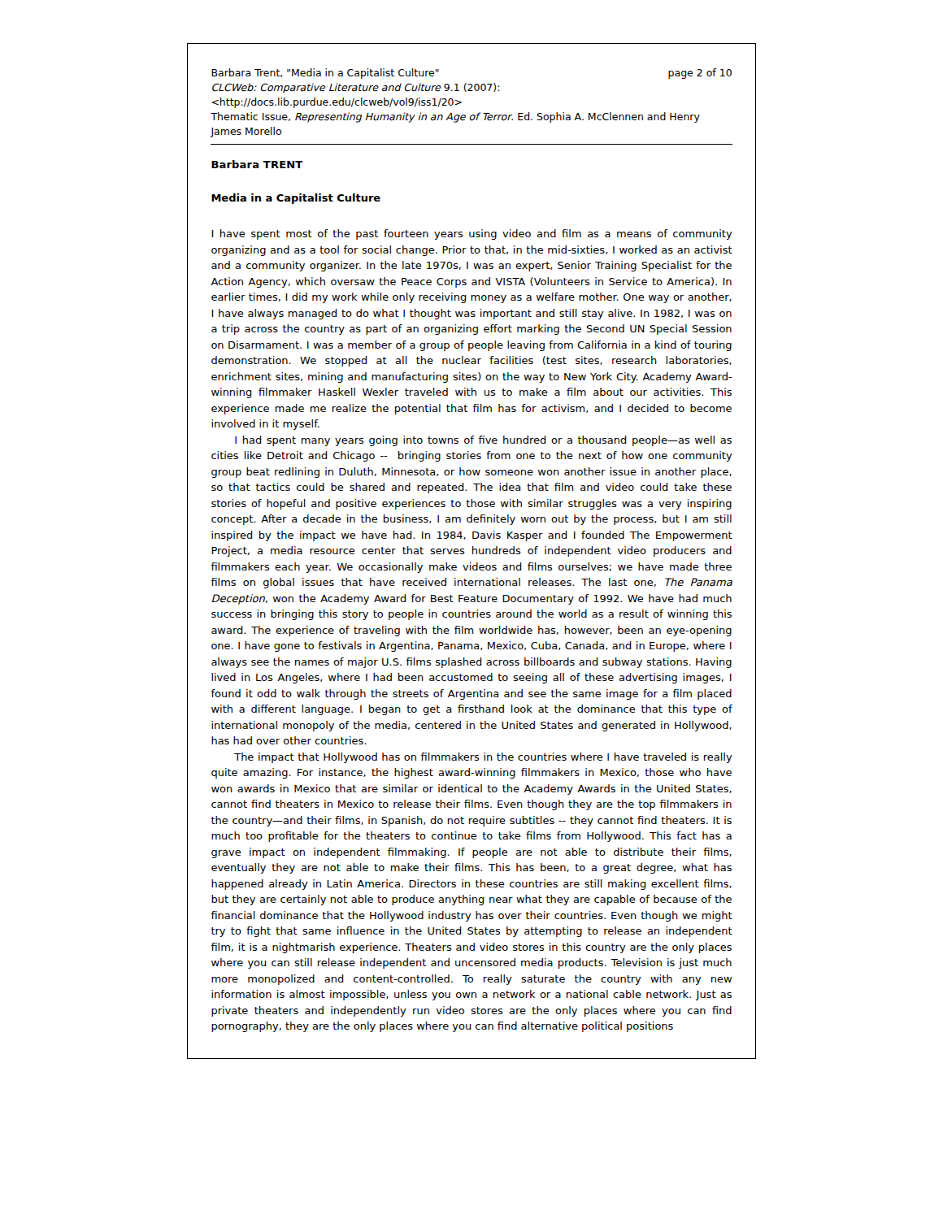Barbara Trent, "Media in a Capitalist Culture" page 2 of 10
CLCWeb: Comparative Literature and Culture 9.1 (2007): <http://docs.lib.purdue.edu/clcweb/vol9/iss1/20>
Thematic Issue, Representing Humanity in an Age of Terror. Ed. Sophia A. McClennen and Henry James Morello
Barbara TRENT
Media in a Capitalist Culture
I have spent most of the past fourteen years using video and film as a means of community organizing and as a tool for social change. Prior to that, in the mid-sixties, I worked as an activist and a community organizer. In the late 1970s, I was an expert, Senior Training Specialist for the Action Agency, which oversaw the Peace Corps and VISTA (Volunteers in Service to America). In earlier times, I did my work while only receiving money as a welfare mother. One way or another, I have always managed to do what I thought was important and still stay alive. In 1982, I was on a trip across the country as part of an organizing effort marking the Second UN Special Session on Disarmament. I was a member of a group of people leaving from California in a kind of touring demonstration. We stopped at all the nuclear facilities (test sites, research laboratories, enrichment sites, mining and manufacturing sites) on the way to New York City. Academy Award-winning filmmaker Haskell Wexler traveled with us to make a film about our activities. This experience made me realize the potential that film has for activism, and I decided to become involved in it myself.
I had spent many years going into towns of five hundred or a thousand people—as well as cities like Detroit and Chicago -- bringing stories from one to the next of how one community group beat redlining in Duluth, Minnesota, or how someone won another issue in another place, so that tactics could be shared and repeated. The idea that film and video could take these stories of hopeful and positive experiences to those with similar struggles was a very inspiring concept. After a decade in the business, I am definitely worn out by the process, but I am still inspired by the impact we have had. In 1984, Davis Kasper and I founded The Empowerment Project, a media resource center that serves hundreds of independent video producers and filmmakers each year. We occasionally make videos and films ourselves; we have made three films on global issues that have received international releases. The last one, The Panama Deception, won the Academy Award for Best Feature Documentary of 1992. We have had much success in bringing this story to people in countries around the world as a result of winning this award. The experience of traveling with the film worldwide has, however, been an eye-opening one. I have gone to festivals in Argentina, Panama, Mexico, Cuba, Canada, and in Europe, where I always see the names of major U.S. films splashed across billboards and subway stations. Having lived in Los Angeles, where I had been accustomed to seeing all of these advertising images, I found it odd to walk through the streets of Argentina and see the same image for a film placed with a different language. I began to get a firsthand look at the dominance that this type of international monopoly of the media, centered in the United States and generated in Hollywood, has had over other countries.
The impact that Hollywood has on filmmakers in the countries where I have traveled is really quite amazing. For instance, the highest award-winning filmmakers in Mexico, those who have won awards in Mexico that are similar or identical to the Academy Awards in the United States, cannot find theaters in Mexico to release their films. Even though they are the top filmmakers in the country—and their films, in Spanish, do not require subtitles -- they cannot find theaters. It is much too profitable for the theaters to continue to take films from Hollywood. This fact has a grave impact on independent filmmaking. If people are not able to distribute their films, eventually they are not able to make their films. This has been, to a great degree, what has happened already in Latin America. Directors in these countries are still making excellent films, but they are certainly not able to produce anything near what they are capable of because of the financial dominance that the Hollywood industry has over their countries. Even though we might try to fight that same influence in the United States by attempting to release an independent film, it is a nightmarish experience. Theaters and video stores in this country are the only places where you can still release independent and uncensored media products. Television is just much more monopolized and content-controlled. To really saturate the country with any new information is almost impossible, unless you own a network or a national cable network. Just as private theaters and independently run video stores are the only places where you can find pornography, they are the only places where you can find alternative political positions